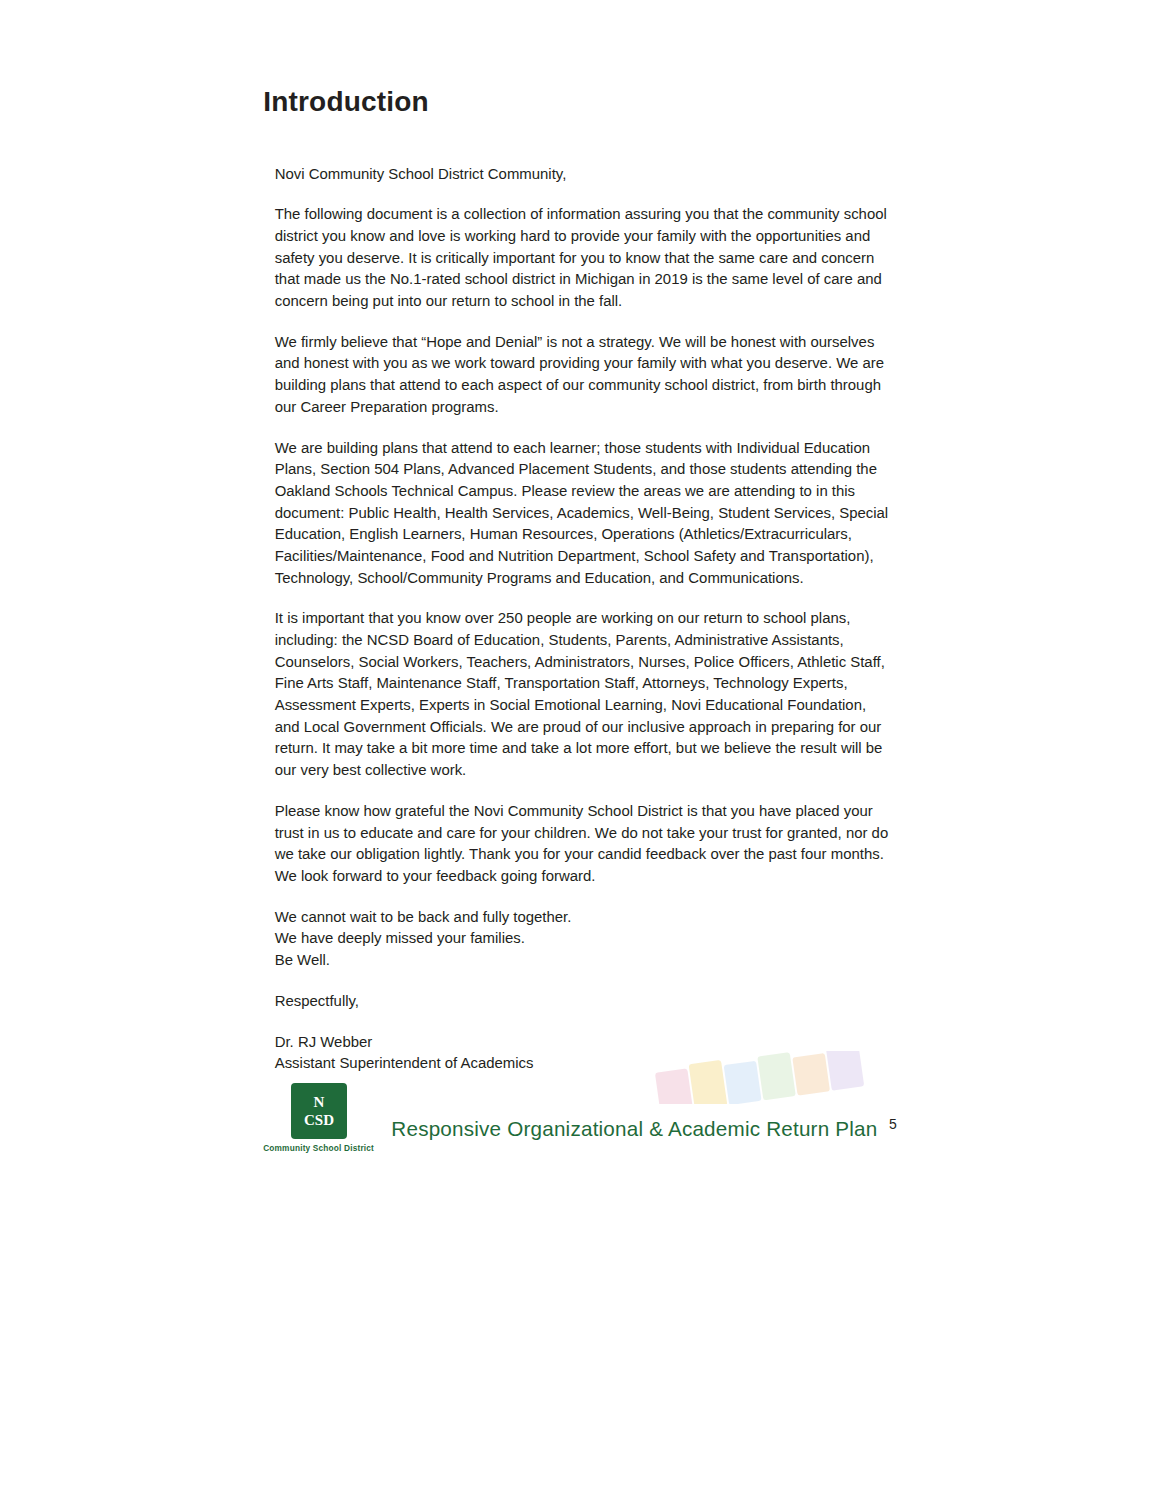Introduction
Novi Community School District Community,
The following document is a collection of information assuring you that the community school district you know and love is working hard to provide your family with the opportunities and safety you deserve. It is critically important for you to know that the same care and concern that made us the No.1-rated school district in Michigan in 2019 is the same level of care and concern being put into our return to school in the fall.
We firmly believe that “Hope and Denial” is not a strategy. We will be honest with ourselves and honest with you as we work toward providing your family with what you deserve. We are building plans that attend to each aspect of our community school district, from birth through our Career Preparation programs.
We are building plans that attend to each learner; those students with Individual Education Plans, Section 504 Plans, Advanced Placement Students, and those students attending the Oakland Schools Technical Campus. Please review the areas we are attending to in this document: Public Health, Health Services, Academics, Well-Being, Student Services, Special Education, English Learners, Human Resources, Operations (Athletics/Extracurriculars, Facilities/Maintenance, Food and Nutrition Department, School Safety and Transportation), Technology, School/Community Programs and Education, and Communications.
It is important that you know over 250 people are working on our return to school plans, including: the NCSD Board of Education, Students, Parents, Administrative Assistants, Counselors, Social Workers, Teachers, Administrators, Nurses, Police Officers, Athletic Staff, Fine Arts Staff, Maintenance Staff, Transportation Staff, Attorneys, Technology Experts, Assessment Experts, Experts in Social Emotional Learning, Novi Educational Foundation, and Local Government Officials. We are proud of our inclusive approach in preparing for our return. It may take a bit more time and take a lot more effort, but we believe the result will be our very best collective work.
Please know how grateful the Novi Community School District is that you have placed your trust in us to educate and care for your children. We do not take your trust for granted, nor do we take our obligation lightly. Thank you for your candid feedback over the past four months. We look forward to your feedback going forward.
We cannot wait to be back and fully together.
We have deeply missed your families.
Be Well.
Respectfully,
Dr. RJ Webber
Assistant Superintendent of Academics
N CSD
Community School District
Responsive Organizational & Academic Return Plan
5